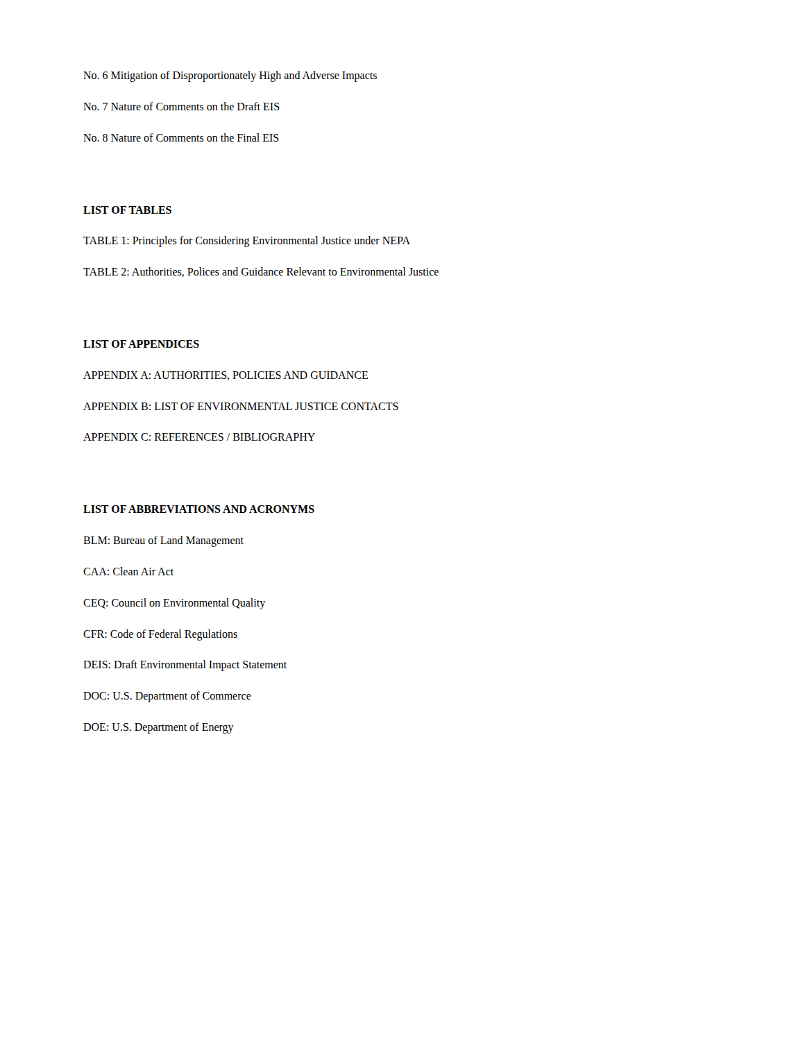No. 6 Mitigation of Disproportionately High and Adverse Impacts
No. 7 Nature of Comments on the Draft EIS
No. 8 Nature of Comments on the Final EIS
LIST OF TABLES
TABLE 1: Principles for Considering Environmental Justice under NEPA
TABLE 2: Authorities, Polices and Guidance Relevant to Environmental Justice
LIST OF APPENDICES
APPENDIX A: AUTHORITIES, POLICIES AND GUIDANCE
APPENDIX B: LIST OF ENVIRONMENTAL JUSTICE CONTACTS
APPENDIX C: REFERENCES / BIBLIOGRAPHY
LIST OF ABBREVIATIONS AND ACRONYMS
BLM: Bureau of Land Management
CAA: Clean Air Act
CEQ: Council on Environmental Quality
CFR: Code of Federal Regulations
DEIS: Draft Environmental Impact Statement
DOC: U.S. Department of Commerce
DOE: U.S. Department of Energy